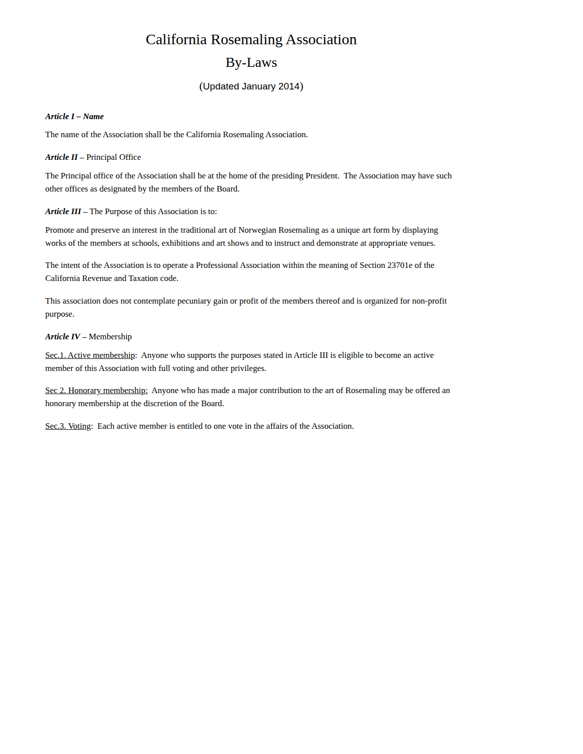California Rosemaling Association
By-Laws
(Updated January 2014)
Article I – Name
The name of the Association shall be the California Rosemaling Association.
Article II – Principal Office
The Principal office of the Association shall be at the home of the presiding President. The Association may have such other offices as designated by the members of the Board.
Article III – The Purpose of this Association is to:
Promote and preserve an interest in the traditional art of Norwegian Rosemaling as a unique art form by displaying works of the members at schools, exhibitions and art shows and to instruct and demonstrate at appropriate venues.
The intent of the Association is to operate a Professional Association within the meaning of Section 23701e of the California Revenue and Taxation code.
This association does not contemplate pecuniary gain or profit of the members thereof and is organized for non-profit purpose.
Article IV – Membership
Sec.1. Active membership: Anyone who supports the purposes stated in Article III is eligible to become an active member of this Association with full voting and other privileges.
Sec 2. Honorary membership: Anyone who has made a major contribution to the art of Rosemaling may be offered an honorary membership at the discretion of the Board.
Sec.3. Voting: Each active member is entitled to one vote in the affairs of the Association.